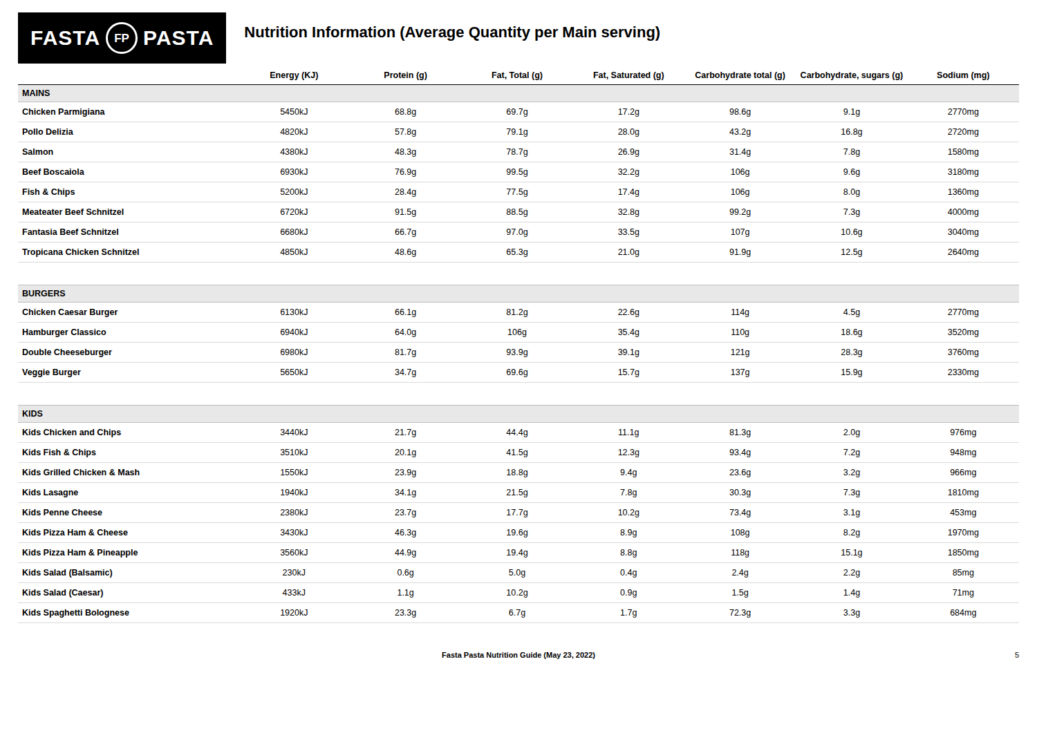FASTA FP PASTA
Nutrition Information (Average Quantity per Main serving)
| | Energy (KJ) | Protein (g) | Fat, Total (g) | Fat, Saturated (g) | Carbohydrate total (g) | Carbohydrate, sugars (g) | Sodium (mg) |
| --- | --- | --- | --- | --- | --- | --- | --- |
| MAINS |
| Chicken Parmigiana | 5450kJ | 68.8g | 69.7g | 17.2g | 98.6g | 9.1g | 2770mg |
| Pollo Delizia | 4820kJ | 57.8g | 79.1g | 28.0g | 43.2g | 16.8g | 2720mg |
| Salmon | 4380kJ | 48.3g | 78.7g | 26.9g | 31.4g | 7.8g | 1580mg |
| Beef Boscaiola | 6930kJ | 76.9g | 99.5g | 32.2g | 106g | 9.6g | 3180mg |
| Fish & Chips | 5200kJ | 28.4g | 77.5g | 17.4g | 106g | 8.0g | 1360mg |
| Meateater Beef Schnitzel | 6720kJ | 91.5g | 88.5g | 32.8g | 99.2g | 7.3g | 4000mg |
| Fantasia Beef Schnitzel | 6680kJ | 66.7g | 97.0g | 33.5g | 107g | 10.6g | 3040mg |
| Tropicana Chicken Schnitzel | 4850kJ | 48.6g | 65.3g | 21.0g | 91.9g | 12.5g | 2640mg |
| BURGERS |
| Chicken Caesar Burger | 6130kJ | 66.1g | 81.2g | 22.6g | 114g | 4.5g | 2770mg |
| Hamburger Classico | 6940kJ | 64.0g | 106g | 35.4g | 110g | 18.6g | 3520mg |
| Double Cheeseburger | 6980kJ | 81.7g | 93.9g | 39.1g | 121g | 28.3g | 3760mg |
| Veggie Burger | 5650kJ | 34.7g | 69.6g | 15.7g | 137g | 15.9g | 2330mg |
| KIDS |
| Kids Chicken and Chips | 3440kJ | 21.7g | 44.4g | 11.1g | 81.3g | 2.0g | 976mg |
| Kids Fish & Chips | 3510kJ | 20.1g | 41.5g | 12.3g | 93.4g | 7.2g | 948mg |
| Kids Grilled Chicken & Mash | 1550kJ | 23.9g | 18.8g | 9.4g | 23.6g | 3.2g | 966mg |
| Kids Lasagne | 1940kJ | 34.1g | 21.5g | 7.8g | 30.3g | 7.3g | 1810mg |
| Kids Penne Cheese | 2380kJ | 23.7g | 17.7g | 10.2g | 73.4g | 3.1g | 453mg |
| Kids Pizza Ham & Cheese | 3430kJ | 46.3g | 19.6g | 8.9g | 108g | 8.2g | 1970mg |
| Kids Pizza Ham & Pineapple | 3560kJ | 44.9g | 19.4g | 8.8g | 118g | 15.1g | 1850mg |
| Kids Salad (Balsamic) | 230kJ | 0.6g | 5.0g | 0.4g | 2.4g | 2.2g | 85mg |
| Kids Salad (Caesar) | 433kJ | 1.1g | 10.2g | 0.9g | 1.5g | 1.4g | 71mg |
| Kids Spaghetti Bolognese | 1920kJ | 23.3g | 6.7g | 1.7g | 72.3g | 3.3g | 684mg |
Fasta Pasta Nutrition Guide (May 23, 2022) 5